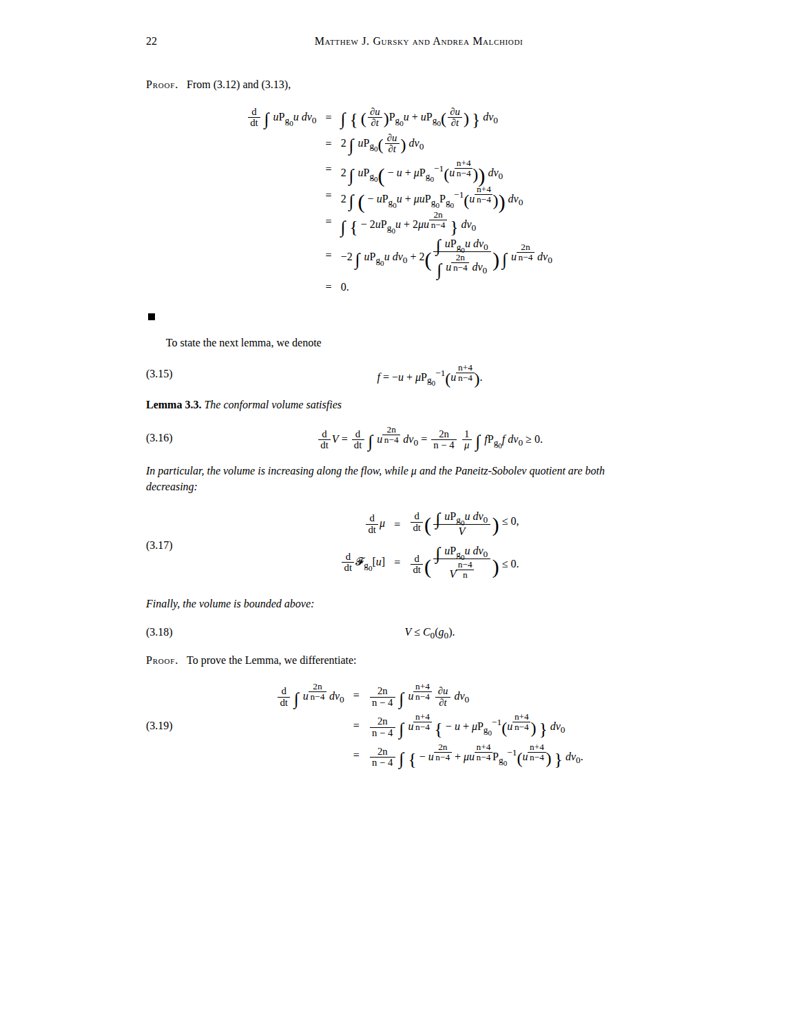22 Matthew J. Gursky and Andrea Malchiodi
Proof. From (3.12) and (3.13),
| d dt ∫ u P g 0 u dv 0 | = | ∫ { ( ∂ u ∂ t ) P g 0 u + u P g 0 ( ∂ u ∂ t ) } dv 0 |
| | = | 2 ∫ u P g 0 ( ∂ u ∂ t ) dv 0 |
| | = | 2 ∫ u P g 0 ( − u + μ P g 0 −1 ( u n+4 n−4 ) ) dv 0 |
| | = | 2 ∫ ( − u P g 0 u + μu P g 0 P g 0 −1 ( u n+4 n−4 ) ) dv 0 |
| | = | ∫ { − 2 u P g 0 u + 2 μu 2n n−4 } dv 0 |
| | = | −2 ∫ u P g 0 u dv 0 + 2 ( ∫ u P g 0 u dv 0 ∫ u 2n n−4 dv 0 ) ∫ u 2n n−4 dv 0 |
| | = | 0. |
To state the next lemma, we denote
(3.15) f = −u + μ Pg0−1(un+4 n−4).
Lemma 3.3. The conformal volume satisfies
(3.16) ddt V = ddt ∫ u2n n−4 dv0 = 2n n − 4 1 μ ∫ f Pg0f dv0 ≥ 0.
In particular, the volume is increasing along the flow, while μ and the Paneitz-Sobolev quotient are both decreasing:
(3.17)
| d dt μ | = | d dt ( ∫ u P g 0 u dv 0 V ) ≤ 0, |
| d dt 𝓕 g 0 [ u ] | = | d dt ( ∫ u P g 0 u dv 0 V n−4 n ) ≤ 0. |
Finally, the volume is bounded above:
(3.18) V ≤ C0(g0).
Proof. To prove the Lemma, we differentiate:
(3.19)
| d dt ∫ u 2n n−4 dv 0 | = | 2n n − 4 ∫ u n+4 n−4 ∂ u ∂ t dv 0 |
| | = | 2n n − 4 ∫ u n+4 n−4 { − u + μ P g 0 −1 ( u n+4 n−4 ) } dv 0 |
| | = | 2n n − 4 ∫ { − u 2n n−4 + μu n+4 n−4 P g 0 −1 ( u n+4 n−4 ) } dv 0 . |